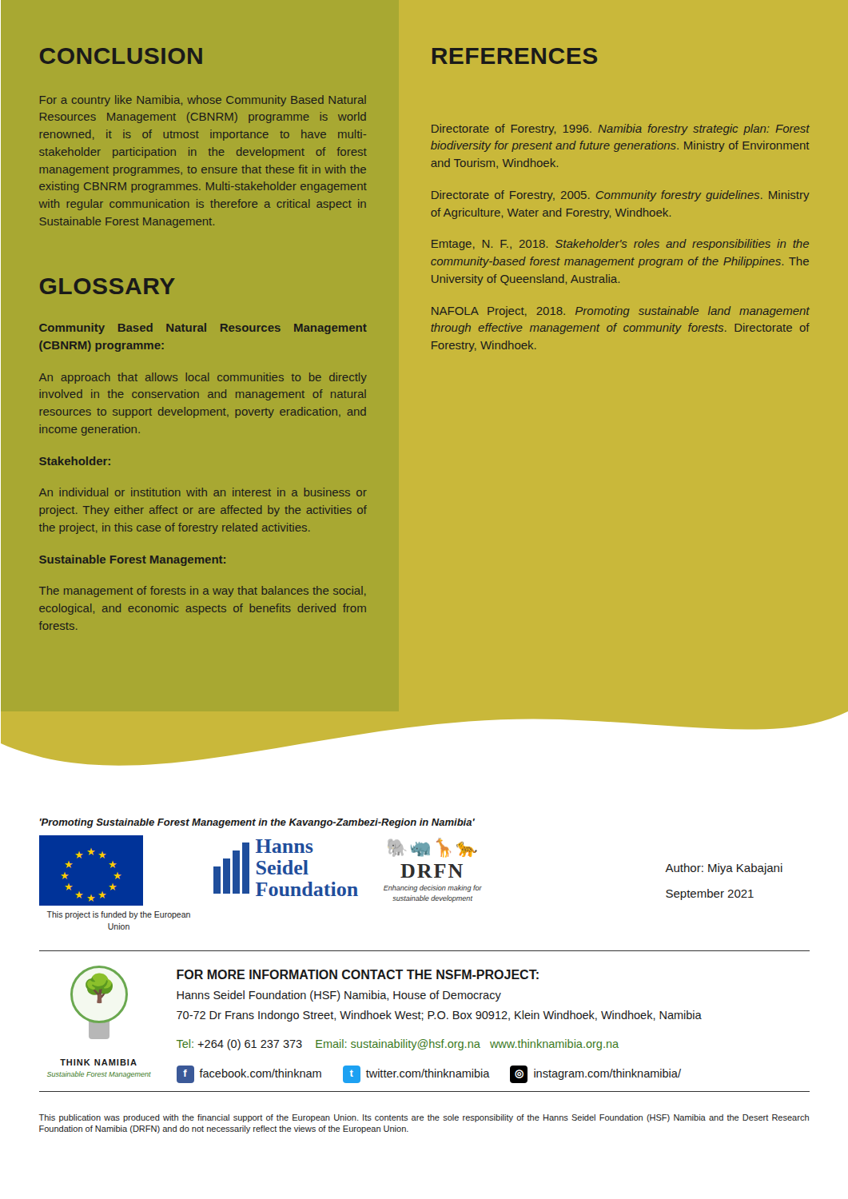CONCLUSION
For a country like Namibia, whose Community Based Natural Resources Management (CBNRM) programme is world renowned, it is of utmost importance to have multi-stakeholder participation in the development of forest management programmes, to ensure that these fit in with the existing CBNRM programmes. Multi-stakeholder engagement with regular communication is therefore a critical aspect in Sustainable Forest Management.
GLOSSARY
Community Based Natural Resources Management (CBNRM) programme:
An approach that allows local communities to be directly involved in the conservation and management of natural resources to support development, poverty eradication, and income generation.
Stakeholder:
An individual or institution with an interest in a business or project. They either affect or are affected by the activities of the project, in this case of forestry related activities.
Sustainable Forest Management:
The management of forests in a way that balances the social, ecological, and economic aspects of benefits derived from forests.
REFERENCES
Directorate of Forestry, 1996. Namibia forestry strategic plan: Forest biodiversity for present and future generations. Ministry of Environment and Tourism, Windhoek.
Directorate of Forestry, 2005. Community forestry guidelines. Ministry of Agriculture, Water and Forestry, Windhoek.
Emtage, N. F., 2018. Stakeholder's roles and responsibilities in the community-based forest management program of the Philippines. The University of Queensland, Australia.
NAFOLA Project, 2018. Promoting sustainable land management through effective management of community forests. Directorate of Forestry, Windhoek.
'Promoting Sustainable Forest Management in the Kavango-Zambezi-Region in Namibia'
★ ★ ★ ★ ★ ★ ★ ★ ★ ★ ★ ★
This project is funded by the European Union
Hanns
Seidel
Foundation
🐘🦏🦒🐆
DRFN
Enhancing decision making for sustainable development
Author: Miya Kabajani
September 2021
🌳
THINK NAMIBIA
Sustainable Forest Management
FOR MORE INFORMATION CONTACT THE NSFM-PROJECT:
Hanns Seidel Foundation (HSF) Namibia, House of Democracy
70-72 Dr Frans Indongo Street, Windhoek West; P.O. Box 90912, Klein Windhoek, Windhoek, Namibia
Tel: +264 (0) 61 237 373 Email: sustainability@hsf.org.na www.thinknamibia.org.na
ffacebook.com/thinknam ttwitter.com/thinknamibia ◎instagram.com/thinknamibia/
This publication was produced with the financial support of the European Union. Its contents are the sole responsibility of the Hanns Seidel Foundation (HSF) Namibia and the Desert Research Foundation of Namibia (DRFN) and do not necessarily reflect the views of the European Union.